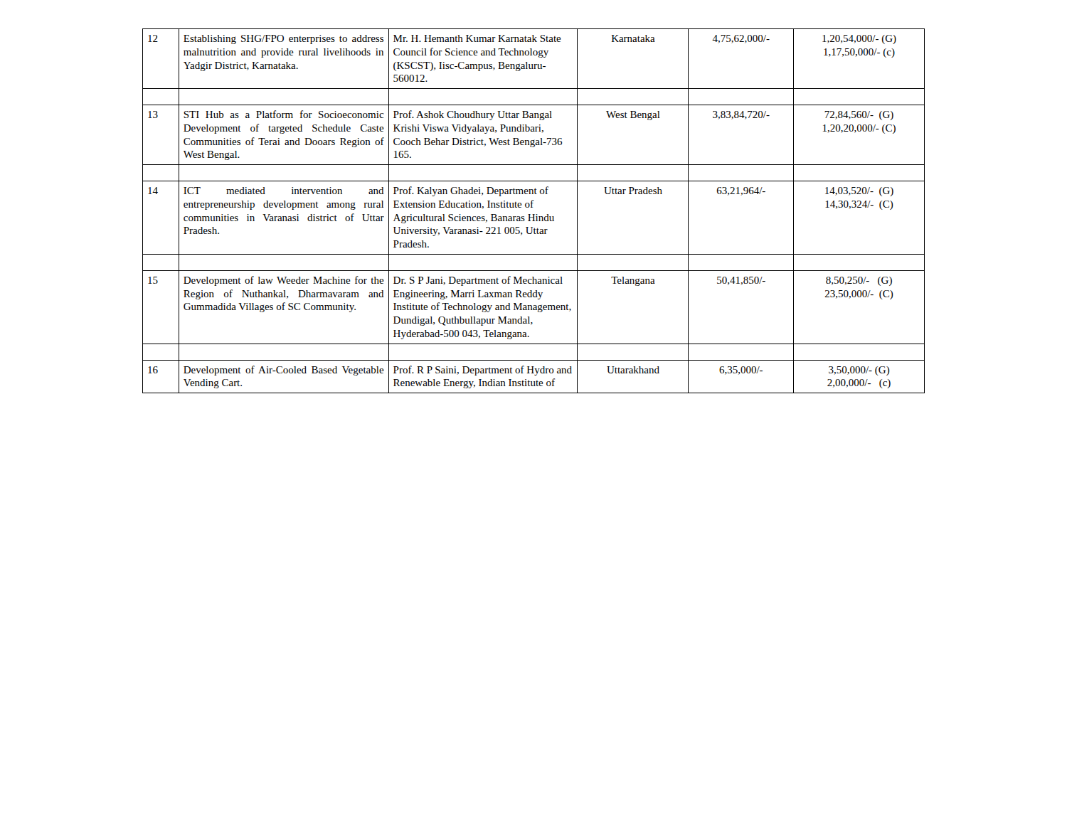| 12 | Establishing SHG/FPO enterprises to address malnutrition and provide rural livelihoods in Yadgir District, Karnataka. | Mr. H. Hemanth Kumar Karnatak State Council for Science and Technology (KSCST), Iisc-Campus, Bengaluru-560012. | Karnataka | 4,75,62,000/- | 1,20,54,000/- (G) 1,17,50,000/- (c) |
| 13 | STI Hub as a Platform for Socioeconomic Development of targeted Schedule Caste Communities of Terai and Dooars Region of West Bengal. | Prof. Ashok Choudhury Uttar Bangal Krishi Viswa Vidyalaya, Pundibari, Cooch Behar District, West Bengal-736 165. | West Bengal | 3,83,84,720/- | 72,84,560/- (G) 1,20,20,000/- (C) |
| 14 | ICT mediated intervention and entrepreneurship development among rural communities in Varanasi district of Uttar Pradesh. | Prof. Kalyan Ghadei, Department of Extension Education, Institute of Agricultural Sciences, Banaras Hindu University, Varanasi- 221 005, Uttar Pradesh. | Uttar Pradesh | 63,21,964/- | 14,03,520/- (G) 14,30,324/- (C) |
| 15 | Development of law Weeder Machine for the Region of Nuthankal, Dharmavaram and Gummadida Villages of SC Community. | Dr. S P Jani, Department of Mechanical Engineering, Marri Laxman Reddy Institute of Technology and Management, Dundigal, Quthbullapur Mandal, Hyderabad-500 043, Telangana. | Telangana | 50,41,850/- | 8,50,250/- (G) 23,50,000/- (C) |
| 16 | Development of Air-Cooled Based Vegetable Vending Cart. | Prof. R P Saini, Department of Hydro and Renewable Energy, Indian Institute of | Uttarakhand | 6,35,000/- | 3,50,000/- (G) 2,00,000/- (c) |